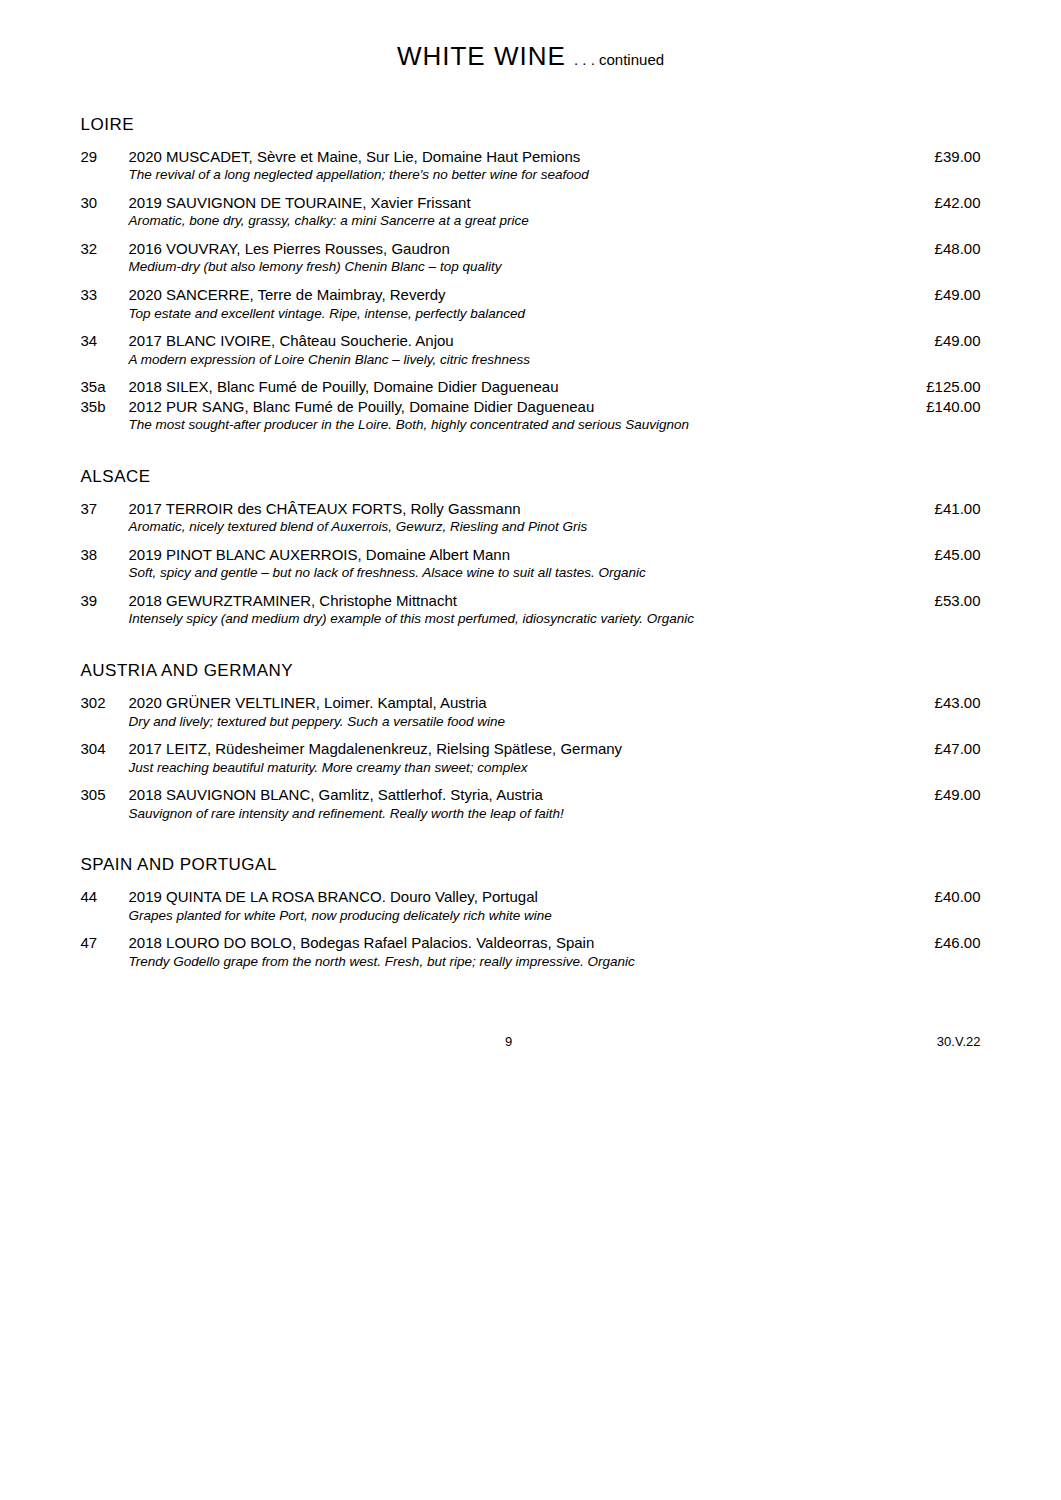WHITE WINE . . . continued
LOIRE
| 29 | 2020 MUSCADET, Sèvre et Maine, Sur Lie, Domaine Haut Pemions The revival of a long neglected appellation; there's no better wine for seafood | £39.00 |
| 30 | 2019 SAUVIGNON DE TOURAINE, Xavier Frissant Aromatic, bone dry, grassy, chalky: a mini Sancerre at a great price | £42.00 |
| 32 | 2016 VOUVRAY, Les Pierres Rousses, Gaudron Medium-dry (but also lemony fresh) Chenin Blanc – top quality | £48.00 |
| 33 | 2020 SANCERRE, Terre de Maimbray, Reverdy Top estate and excellent vintage. Ripe, intense, perfectly balanced | £49.00 |
| 34 | 2017 BLANC IVOIRE, Château Soucherie. Anjou A modern expression of Loire Chenin Blanc – lively, citric freshness | £49.00 |
| 35a 35b | 2018 SILEX, Blanc Fumé de Pouilly, Domaine Didier Dagueneau 2012 PUR SANG, Blanc Fumé de Pouilly, Domaine Didier Dagueneau The most sought-after producer in the Loire. Both, highly concentrated and serious Sauvignon | £125.00 £140.00 |
ALSACE
| 37 | 2017 TERROIR des CHÂTEAUX FORTS, Rolly Gassmann Aromatic, nicely textured blend of Auxerrois, Gewurz, Riesling and Pinot Gris | £41.00 |
| 38 | 2019 PINOT BLANC AUXERROIS, Domaine Albert Mann Soft, spicy and gentle – but no lack of freshness. Alsace wine to suit all tastes. Organic | £45.00 |
| 39 | 2018 GEWURZTRAMINER, Christophe Mittnacht Intensely spicy (and medium dry) example of this most perfumed, idiosyncratic variety. Organic | £53.00 |
AUSTRIA AND GERMANY
| 302 | 2020 GRÜNER VELTLINER, Loimer. Kamptal, Austria Dry and lively; textured but peppery. Such a versatile food wine | £43.00 |
| 304 | 2017 LEITZ, Rüdesheimer Magdalenenkreuz, Rielsing Spätlese, Germany Just reaching beautiful maturity. More creamy than sweet; complex | £47.00 |
| 305 | 2018 SAUVIGNON BLANC, Gamlitz, Sattlerhof. Styria, Austria Sauvignon of rare intensity and refinement. Really worth the leap of faith! | £49.00 |
SPAIN AND PORTUGAL
| 44 | 2019 QUINTA DE LA ROSA BRANCO. Douro Valley, Portugal Grapes planted for white Port, now producing delicately rich white wine | £40.00 |
| 47 | 2018 LOURO DO BOLO, Bodegas Rafael Palacios. Valdeorras, Spain Trendy Godello grape from the north west. Fresh, but ripe; really impressive. Organic | £46.00 |
9 30.V.22